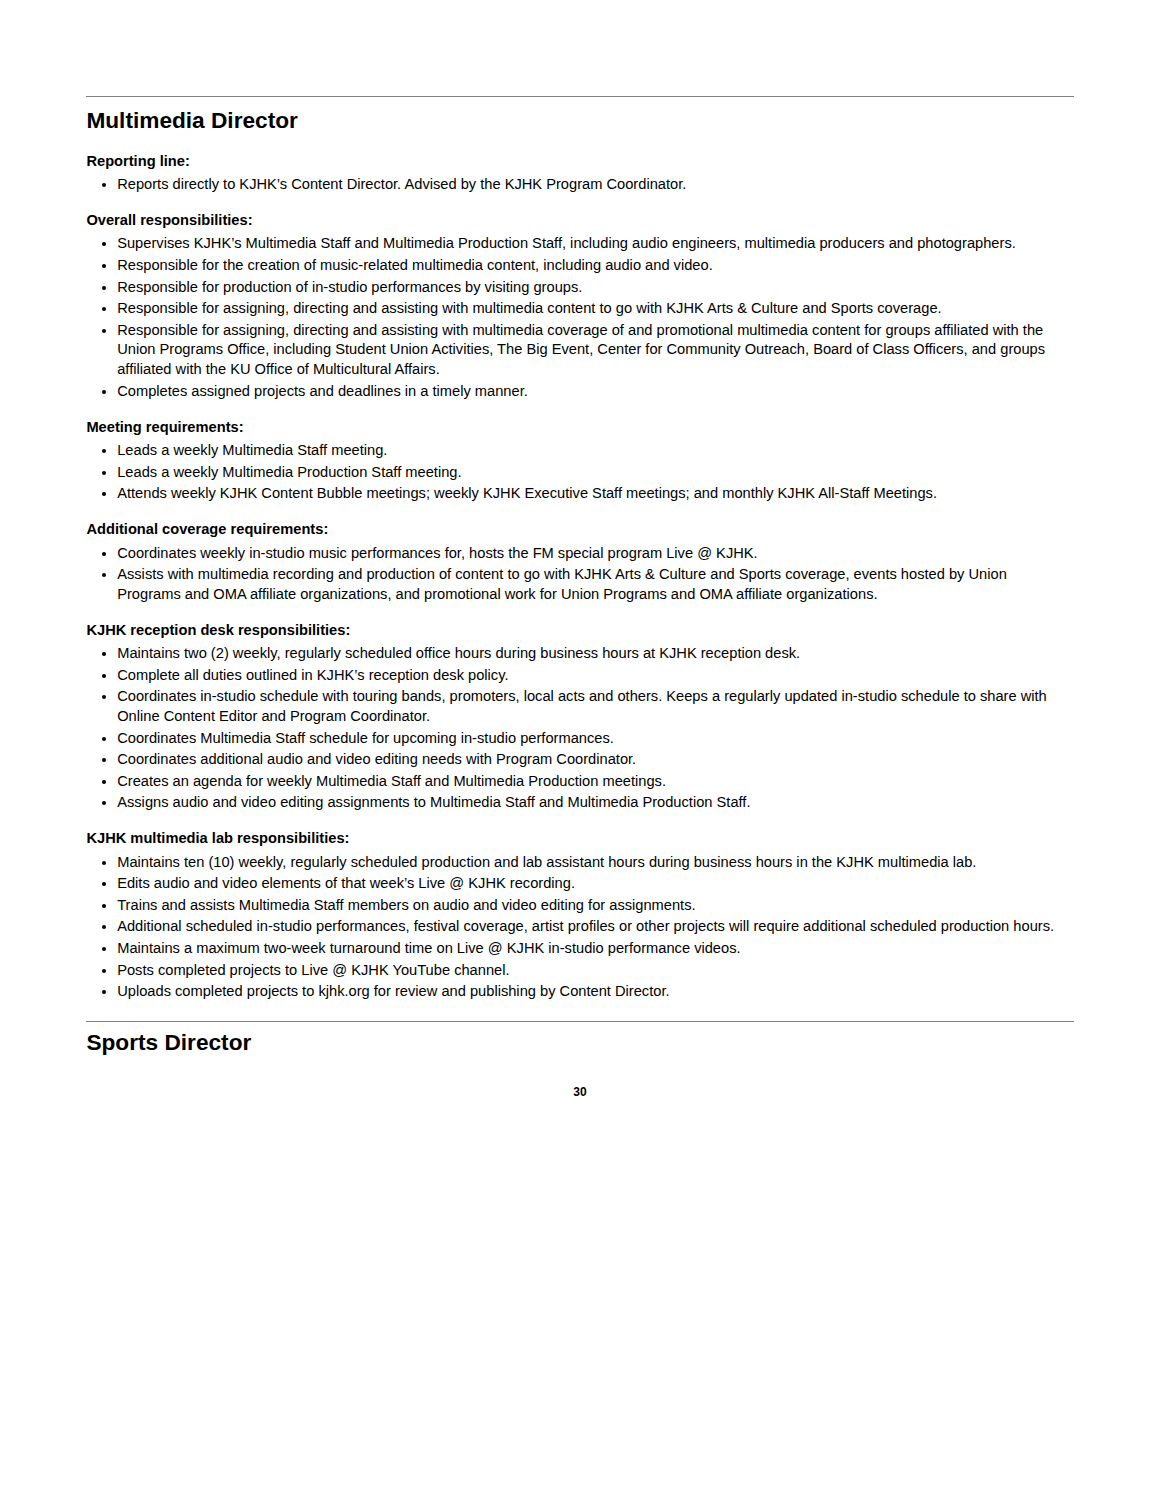Multimedia Director
Reporting line:
Reports directly to KJHK’s Content Director. Advised by the KJHK Program Coordinator.
Overall responsibilities:
Supervises KJHK’s Multimedia Staff and Multimedia Production Staff, including audio engineers, multimedia producers and photographers.
Responsible for the creation of music-related multimedia content, including audio and video.
Responsible for production of in-studio performances by visiting groups.
Responsible for assigning, directing and assisting with multimedia content to go with KJHK Arts & Culture and Sports coverage.
Responsible for assigning, directing and assisting with multimedia coverage of and promotional multimedia content for groups affiliated with the Union Programs Office, including Student Union Activities, The Big Event, Center for Community Outreach, Board of Class Officers, and groups affiliated with the KU Office of Multicultural Affairs.
Completes assigned projects and deadlines in a timely manner.
Meeting requirements:
Leads a weekly Multimedia Staff meeting.
Leads a weekly Multimedia Production Staff meeting.
Attends weekly KJHK Content Bubble meetings; weekly KJHK Executive Staff meetings; and monthly KJHK All-Staff Meetings.
Additional coverage requirements:
Coordinates weekly in-studio music performances for, hosts the FM special program Live @ KJHK.
Assists with multimedia recording and production of content to go with KJHK Arts & Culture and Sports coverage, events hosted by Union Programs and OMA affiliate organizations, and promotional work for Union Programs and OMA affiliate organizations.
KJHK reception desk responsibilities:
Maintains two (2) weekly, regularly scheduled office hours during business hours at KJHK reception desk.
Complete all duties outlined in KJHK’s reception desk policy.
Coordinates in-studio schedule with touring bands, promoters, local acts and others. Keeps a regularly updated in-studio schedule to share with Online Content Editor and Program Coordinator.
Coordinates Multimedia Staff schedule for upcoming in-studio performances.
Coordinates additional audio and video editing needs with Program Coordinator.
Creates an agenda for weekly Multimedia Staff and Multimedia Production meetings.
Assigns audio and video editing assignments to Multimedia Staff and Multimedia Production Staff.
KJHK multimedia lab responsibilities:
Maintains ten (10) weekly, regularly scheduled production and lab assistant hours during business hours in the KJHK multimedia lab.
Edits audio and video elements of that week’s Live @ KJHK recording.
Trains and assists Multimedia Staff members on audio and video editing for assignments.
Additional scheduled in-studio performances, festival coverage, artist profiles or other projects will require additional scheduled production hours.
Maintains a maximum two-week turnaround time on Live @ KJHK in-studio performance videos.
Posts completed projects to Live @ KJHK YouTube channel.
Uploads completed projects to kjhk.org for review and publishing by Content Director.
Sports Director
30